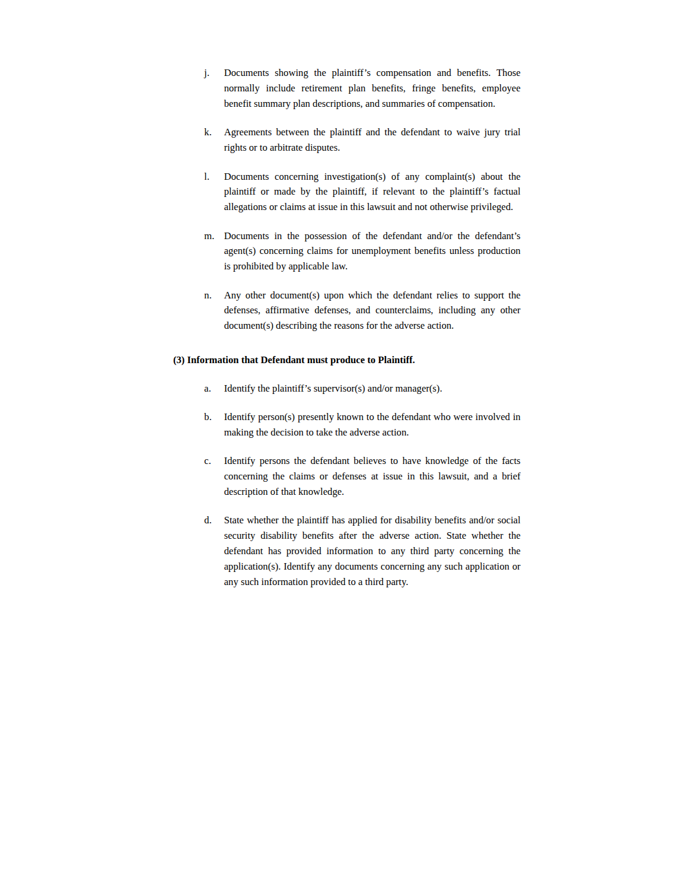j. Documents showing the plaintiff’s compensation and benefits. Those normally include retirement plan benefits, fringe benefits, employee benefit summary plan descriptions, and summaries of compensation.
k. Agreements between the plaintiff and the defendant to waive jury trial rights or to arbitrate disputes.
l. Documents concerning investigation(s) of any complaint(s) about the plaintiff or made by the plaintiff, if relevant to the plaintiff’s factual allegations or claims at issue in this lawsuit and not otherwise privileged.
m. Documents in the possession of the defendant and/or the defendant’s agent(s) concerning claims for unemployment benefits unless production is prohibited by applicable law.
n. Any other document(s) upon which the defendant relies to support the defenses, affirmative defenses, and counterclaims, including any other document(s) describing the reasons for the adverse action.
(3) Information that Defendant must produce to Plaintiff.
a. Identify the plaintiff’s supervisor(s) and/or manager(s).
b. Identify person(s) presently known to the defendant who were involved in making the decision to take the adverse action.
c. Identify persons the defendant believes to have knowledge of the facts concerning the claims or defenses at issue in this lawsuit, and a brief description of that knowledge.
d. State whether the plaintiff has applied for disability benefits and/or social security disability benefits after the adverse action. State whether the defendant has provided information to any third party concerning the application(s). Identify any documents concerning any such application or any such information provided to a third party.